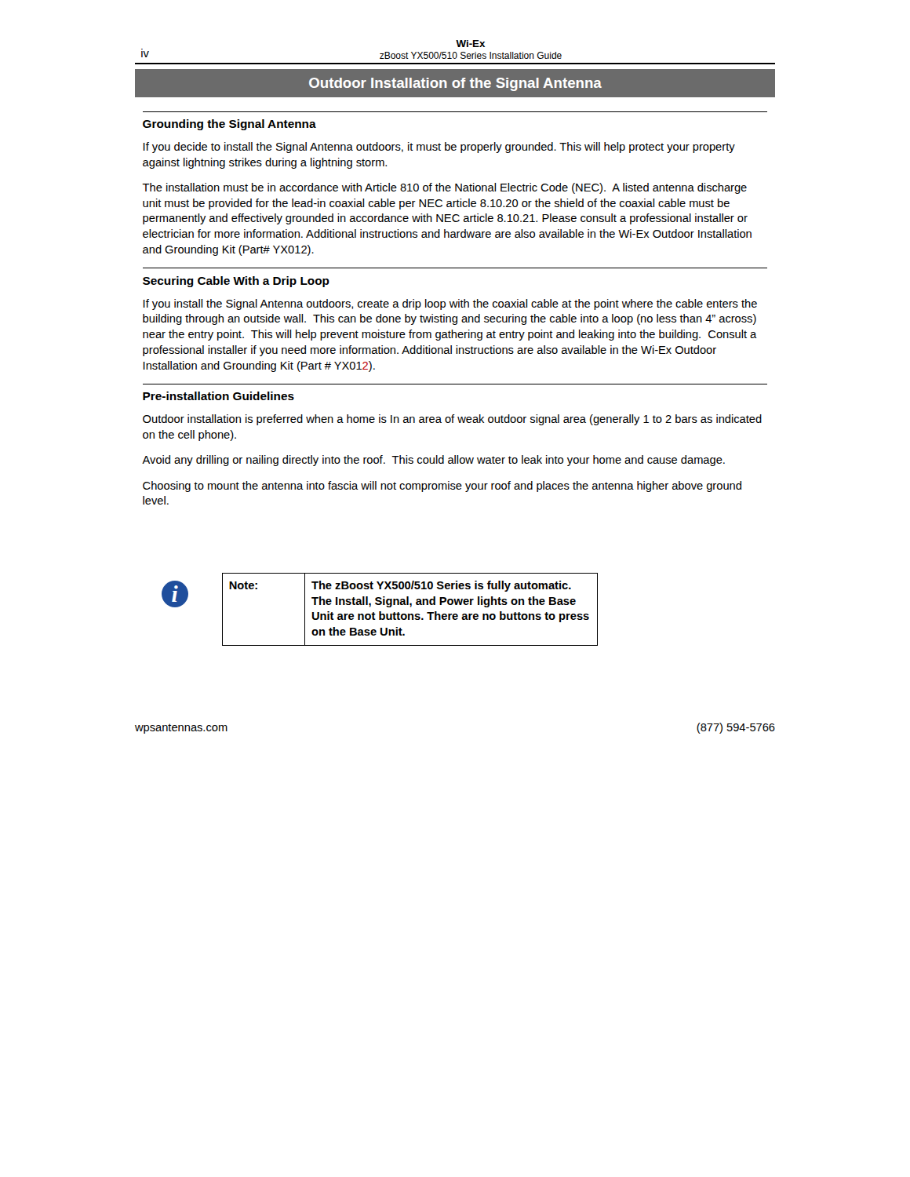iv
Wi-Ex
zBoost YX500/510 Series Installation Guide
Outdoor Installation of the Signal Antenna
Grounding the Signal Antenna
If you decide to install the Signal Antenna outdoors, it must be properly grounded. This will help protect your property against lightning strikes during a lightning storm.
The installation must be in accordance with Article 810 of the National Electric Code (NEC). A listed antenna discharge unit must be provided for the lead-in coaxial cable per NEC article 8.10.20 or the shield of the coaxial cable must be permanently and effectively grounded in accordance with NEC article 8.10.21. Please consult a professional installer or electrician for more information. Additional instructions and hardware are also available in the Wi-Ex Outdoor Installation and Grounding Kit (Part# YX012).
Securing Cable With a Drip Loop
If you install the Signal Antenna outdoors, create a drip loop with the coaxial cable at the point where the cable enters the building through an outside wall. This can be done by twisting and securing the cable into a loop (no less than 4” across) near the entry point. This will help prevent moisture from gathering at entry point and leaking into the building. Consult a professional installer if you need more information. Additional instructions are also available in the Wi-Ex Outdoor Installation and Grounding Kit (Part # YX012).
Pre-installation Guidelines
Outdoor installation is preferred when a home is In an area of weak outdoor signal area (generally 1 to 2 bars as indicated on the cell phone).
Avoid any drilling or nailing directly into the roof. This could allow water to leak into your home and cause damage.
Choosing to mount the antenna into fascia will not compromise your roof and places the antenna higher above ground level.
i
| Note: | The zBoost YX500/510 Series is fully automatic. The Install, Signal, and Power lights on the Base Unit are not buttons. There are no buttons to press on the Base Unit. |
wpsantennas.com
(877) 594-5766